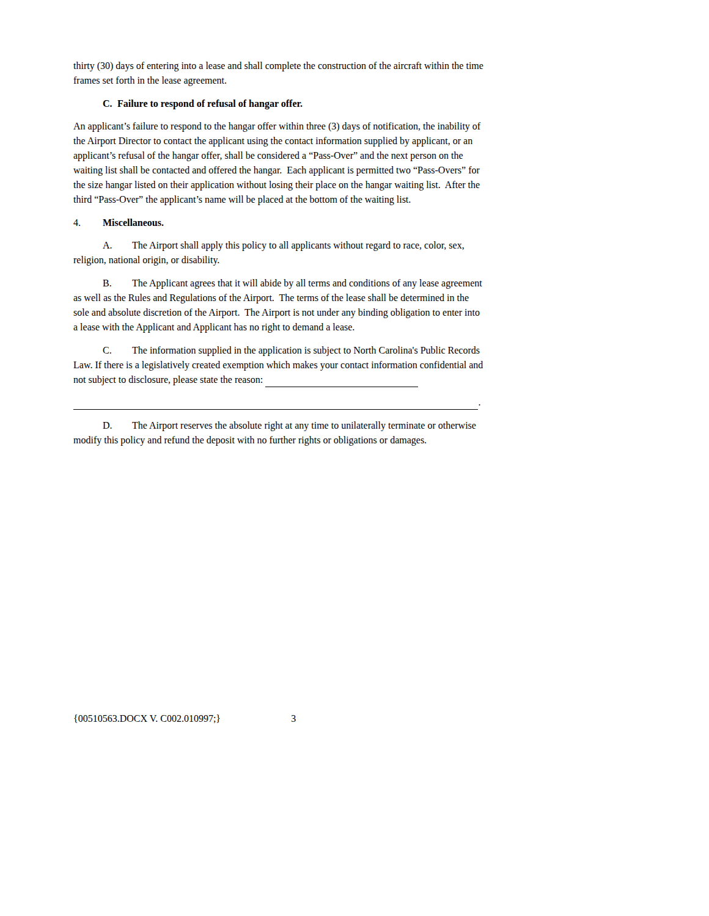thirty (30) days of entering into a lease and shall complete the construction of the aircraft within the time frames set forth in the lease agreement.
C. Failure to respond of refusal of hangar offer.
An applicant’s failure to respond to the hangar offer within three (3) days of notification, the inability of the Airport Director to contact the applicant using the contact information supplied by applicant, or an applicant’s refusal of the hangar offer, shall be considered a “Pass-Over” and the next person on the waiting list shall be contacted and offered the hangar. Each applicant is permitted two “Pass-Overs” for the size hangar listed on their application without losing their place on the hangar waiting list. After the third “Pass-Over” the applicant’s name will be placed at the bottom of the waiting list.
4. Miscellaneous.
A. The Airport shall apply this policy to all applicants without regard to race, color, sex, religion, national origin, or disability.
B. The Applicant agrees that it will abide by all terms and conditions of any lease agreement as well as the Rules and Regulations of the Airport. The terms of the lease shall be determined in the sole and absolute discretion of the Airport. The Airport is not under any binding obligation to enter into a lease with the Applicant and Applicant has no right to demand a lease.
C. The information supplied in the application is subject to North Carolina's Public Records Law. If there is a legislatively created exemption which makes your contact information confidential and not subject to disclosure, please state the reason:
.
D. The Airport reserves the absolute right at any time to unilaterally terminate or otherwise modify this policy and refund the deposit with no further rights or obligations or damages.
{00510563.DOCX V. C002.010997;}3